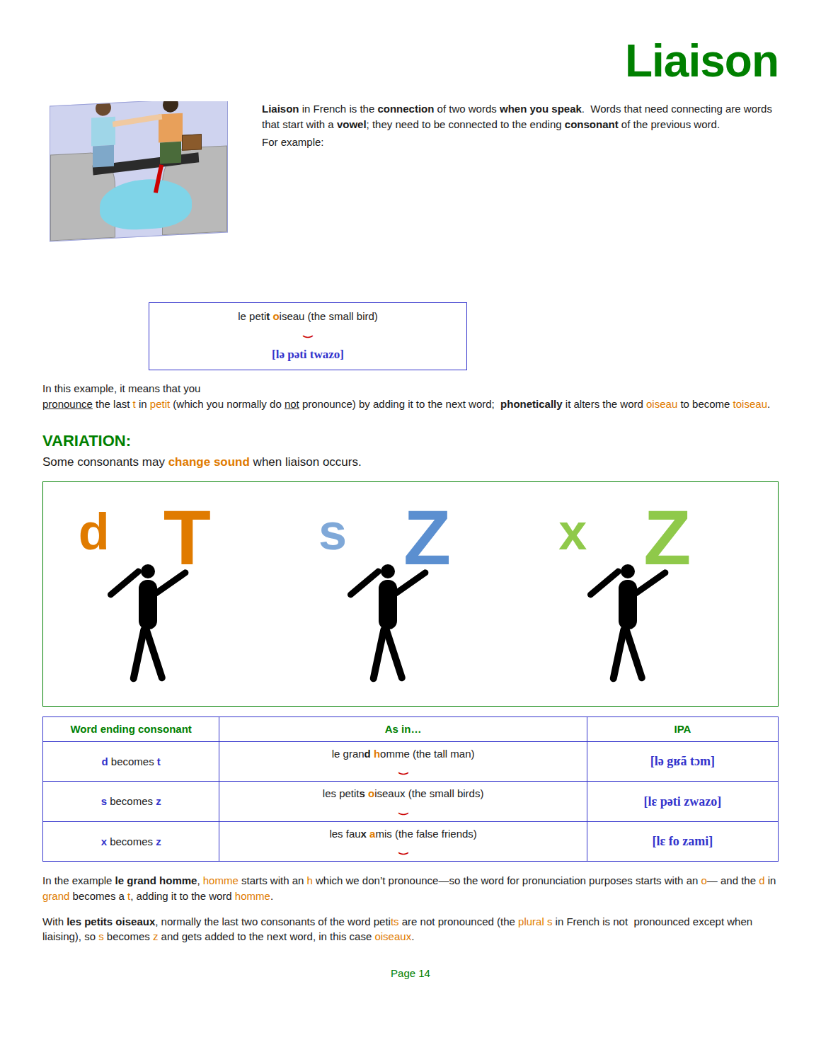Liaison
Liaison in French is the connection of two words when you speak. Words that need connecting are words that start with a vowel; they need to be connected to the ending consonant of the previous word.
For example:
le petit oiseau (the small bird)
‿
[lə pəti twazo]
In this example, it means that you
pronounce the last t in petit (which you normally do not pronounce) by adding it to the next word; phonetically it alters the word oiseau to become toiseau.
VARIATION:
Some consonants may change sound when liaison occurs.
d T
s Z
x Z
| Word ending consonant | As in… | IPA |
| --- | --- | --- |
| d becomes t | le gran d h omme (the tall man) ‿ | [lə gʁã tɔm] |
| s becomes z | les petit s o iseaux (the small birds) ‿ | [lɛ pəti zwazo] |
| x becomes z | les fau x a mis (the false friends) ‿ | [lɛ fo zami] |
In the example le grand homme, homme starts with an h which we don’t pronounce—so the word for pronunciation purposes starts with an o— and the d in grand becomes a t, adding it to the word homme.
With les petits oiseaux, normally the last two consonants of the word petits are not pronounced (the plural s in French is not pronounced except when liaising), so s becomes z and gets added to the next word, in this case oiseaux.
Page 14